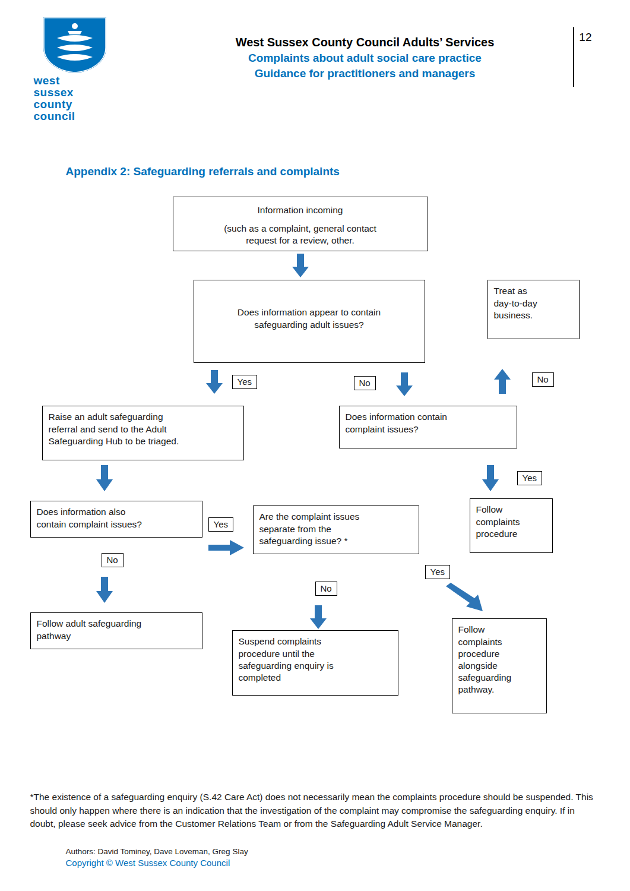west
sussex
county
council
West Sussex County Council Adults’ Services
Complaints about adult social care practice
Guidance for practitioners and managers
12
Appendix 2: Safeguarding referrals and complaints
Information incoming
(such as a complaint, general contact
request for a review, other.
Does information appear to contain
safeguarding adult issues?
Treat as
day-to-day
business.
Yes
No
No
Raise an adult safeguarding
referral and send to the Adult
Safeguarding Hub to be triaged.
Does information contain
complaint issues?
Yes
Follow
complaints
procedure
Does information also
contain complaint issues?
Yes
Are the complaint issues
separate from the
safeguarding issue? *
No
Yes
No
Follow adult safeguarding
pathway
Suspend complaints
procedure until the
safeguarding enquiry is
completed
Follow
complaints
procedure
alongside
safeguarding
pathway.
*The existence of a safeguarding enquiry (S.42 Care Act) does not necessarily mean the complaints procedure should be suspended. This should only happen where there is an indication that the investigation of the complaint may compromise the safeguarding enquiry. If in doubt, please seek advice from the Customer Relations Team or from the Safeguarding Adult Service Manager.
Authors: David Tominey, Dave Loveman, Greg Slay
Copyright © West Sussex County Council